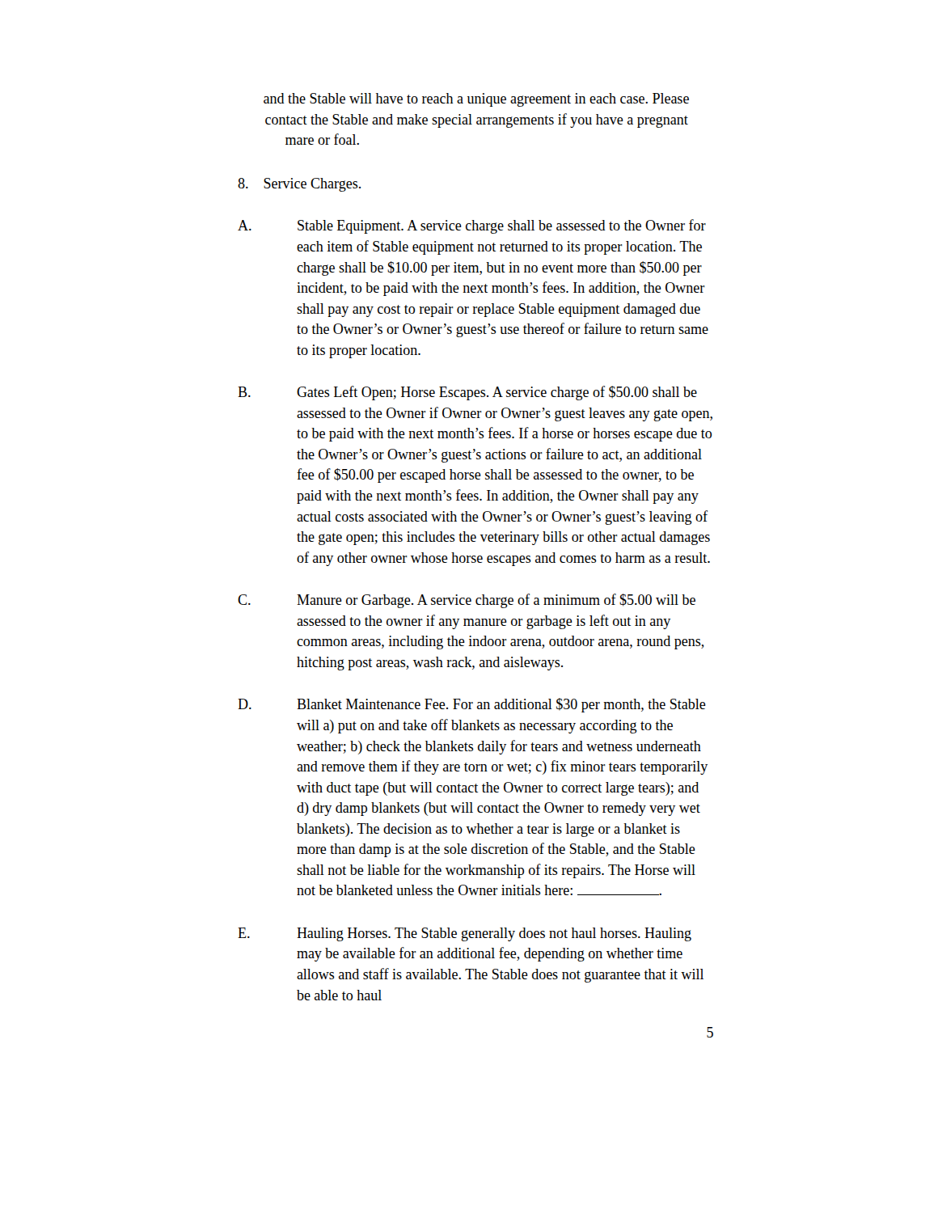and the Stable will have to reach a unique agreement in each case. Please contact the Stable and make special arrangements if you have a pregnant mare or foal.
8. Service Charges.
A.
Stable Equipment. A service charge shall be assessed to the Owner for each item of Stable equipment not returned to its proper location. The charge shall be $10.00 per item, but in no event more than $50.00 per incident, to be paid with the next month’s fees. In addition, the Owner shall pay any cost to repair or replace Stable equipment damaged due to the Owner’s or Owner’s guest’s use thereof or failure to return same to its proper location.
B.
Gates Left Open; Horse Escapes. A service charge of $50.00 shall be assessed to the Owner if Owner or Owner’s guest leaves any gate open, to be paid with the next month’s fees. If a horse or horses escape due to the Owner’s or Owner’s guest’s actions or failure to act, an additional fee of $50.00 per escaped horse shall be assessed to the owner, to be paid with the next month’s fees. In addition, the Owner shall pay any actual costs associated with the Owner’s or Owner’s guest’s leaving of the gate open; this includes the veterinary bills or other actual damages of any other owner whose horse escapes and comes to harm as a result.
C.
Manure or Garbage. A service charge of a minimum of $5.00 will be assessed to the owner if any manure or garbage is left out in any common areas, including the indoor arena, outdoor arena, round pens, hitching post areas, wash rack, and aisleways.
D.
Blanket Maintenance Fee. For an additional $30 per month, the Stable will a) put on and take off blankets as necessary according to the weather; b) check the blankets daily for tears and wetness underneath and remove them if they are torn or wet; c) fix minor tears temporarily with duct tape (but will contact the Owner to correct large tears); and d) dry damp blankets (but will contact the Owner to remedy very wet blankets). The decision as to whether a tear is large or a blanket is more than damp is at the sole discretion of the Stable, and the Stable shall not be liable for the workmanship of its repairs. The Horse will not be blanketed unless the Owner initials here: .
E.
Hauling Horses. The Stable generally does not haul horses. Hauling may be available for an additional fee, depending on whether time allows and staff is available. The Stable does not guarantee that it will be able to haul
5